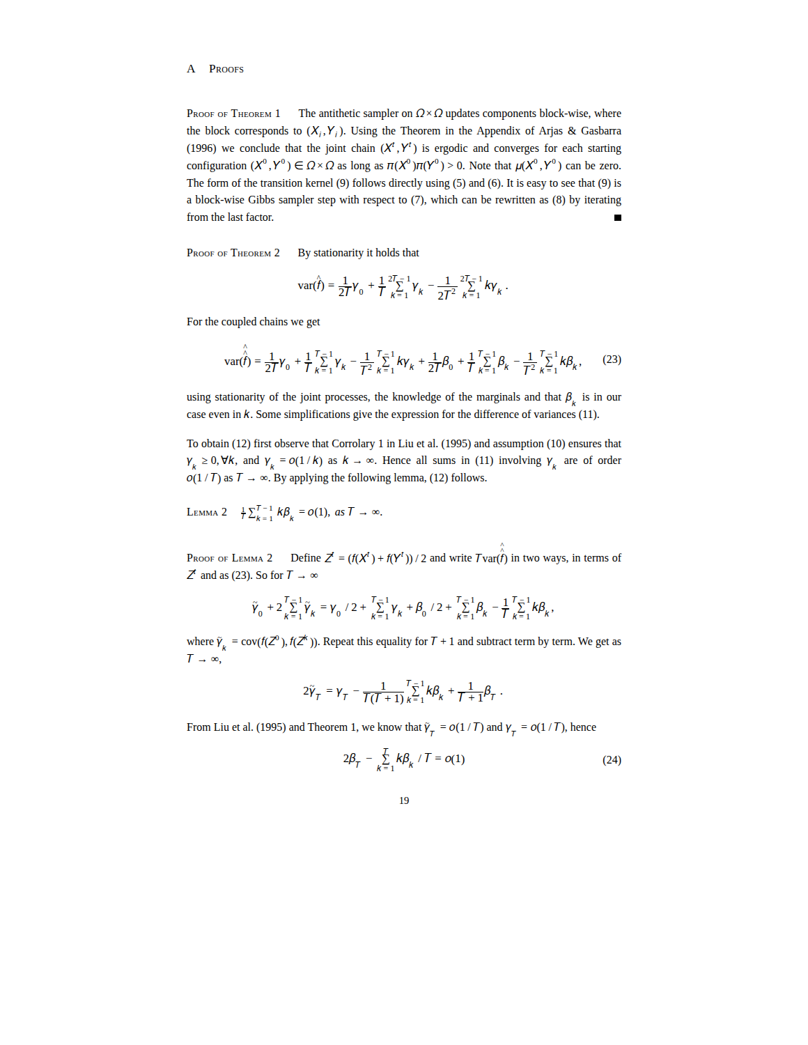AProofs
Proof of Theorem 1 The antithetic sampler on Ω×Ω updates components block-wise, where the block corresponds to (Xi,Yi). Using the Theorem in the Appendix of Arjas & Gasbarra (1996) we conclude that the joint chain (Xt,Yt) is ergodic and converges for each starting configuration (X0,Y0)∈Ω×Ω as long as π(X0)π(Y0)>0. Note that μ(X0,Y0) can be zero. The form of the transition kernel (9) follows directly using (5) and (6). It is easy to see that (9) is a block-wise Gibbs sampler step with respect to (7), which can be rewritten as (8) by iterating from the last factor.
Proof of Theorem 2 By stationarity it holds that
var(f^)= 12Tγ0 + 1T ∑k=12T−1 γk − 12T2 ∑k=12T−1 kγk.
For the coupled chains we get
var(f^^)= 12Tγ0 + 1T ∑k=1T−1 γk − 1T2 ∑k=1T−1 kγk + 12Tβ0 + 1T ∑k=1T−1 βk − 1T2 ∑k=1T−1 kβk, (23)
using stationarity of the joint processes, the knowledge of the marginals and that βk is in our case even in k. Some simplifications give the expression for the difference of variances (11).
To obtain (12) first observe that Corrolary 1 in Liu et al. (1995) and assumption (10) ensures that γk≥0,∀k, and γk=o(1/k) as k→∞. Hence all sums in (11) involving γk are of order o(1/T) as T→∞. By applying the following lemma, (12) follows.
Lemma 2 1T ∑k=1T−1 kβk =o(1), as T→∞.
Proof of Lemma 2 Define Zt=(f(Xt)+f(Yt))/2 and write Tvar(f^^) in two ways, in terms of Zt and as (23). So for T→∞
γ~0 +2 ∑k=1T−1 γ~k = γ0/2 + ∑k=1T−1 γk + β0/2 + ∑k=1T−1 βk − 1T ∑k=1T−1 kβk,
where γ~k=cov(f(Z0),f(Zk)). Repeat this equality for T+1 and subtract term by term. We get as T→∞,
2γ~T = γT − 1T(T+1) ∑k=1T−1 kβk + 1T+1 βT.
From Liu et al. (1995) and Theorem 1, we know that γ~T=o(1/T) and γT=o(1/T), hence
2βT − ∑k=1T kβk/T =o(1) (24)
19